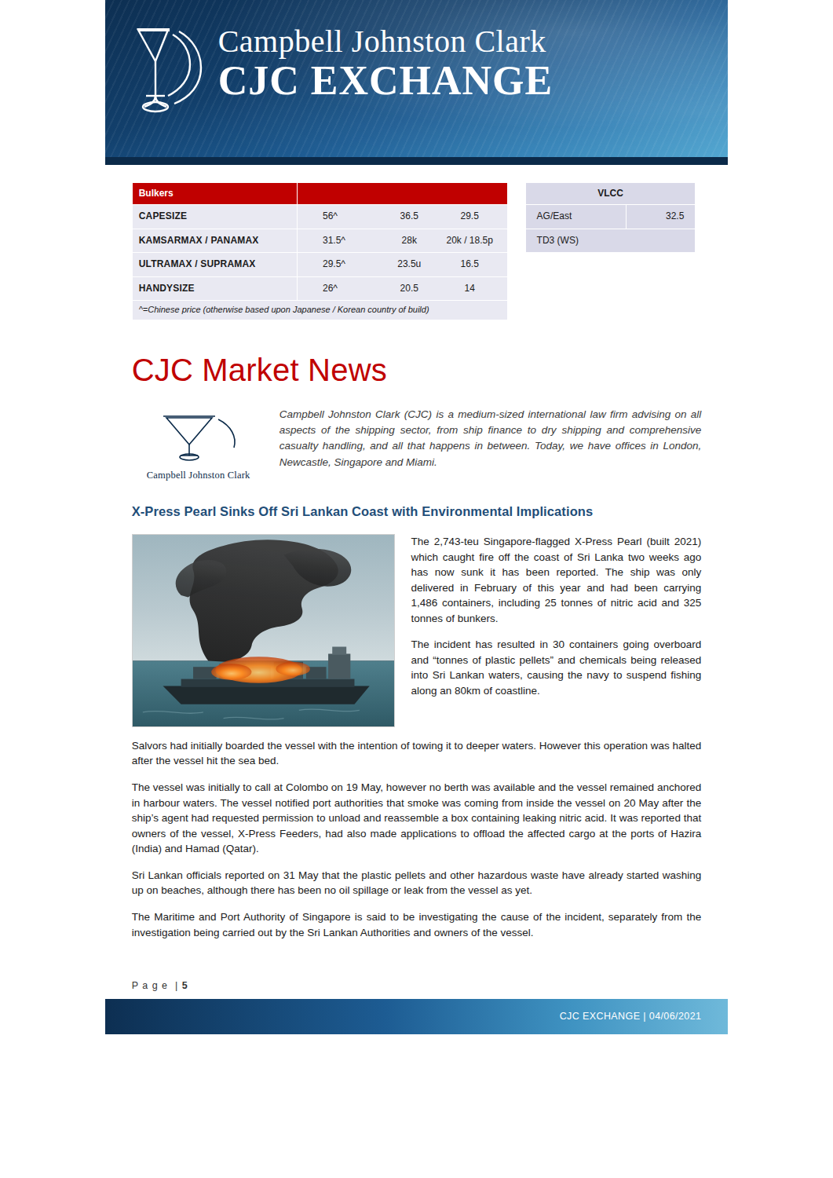Campbell Johnston Clark
CJC EXCHANGE
| Bulkers | |
| --- | --- |
| CAPESIZE | 56^ 36.5 29.5 |
| KAMSARMAX / PANAMAX | 31.5^ 28k 20k / 18.5p |
| ULTRAMAX / SUPRAMAX | 29.5^ 23.5u 16.5 |
| HANDYSIZE | 26^ 20.5 14 |
| ^=Chinese price (otherwise based upon Japanese / Korean country of build) |
| VLCC |
| --- |
| AG/East | 32.5 |
| TD3 (WS) |
CJC Market News
Campbell Johnston Clark
Campbell Johnston Clark (CJC) is a medium-sized international law firm advising on all aspects of the shipping sector, from ship finance to dry shipping and comprehensive casualty handling, and all that happens in between. Today, we have offices in London, Newcastle, Singapore and Miami.
X-Press Pearl Sinks Off Sri Lankan Coast with Environmental Implications
The 2,743-teu Singapore-flagged X-Press Pearl (built 2021) which caught fire off the coast of Sri Lanka two weeks ago has now sunk it has been reported. The ship was only delivered in February of this year and had been carrying 1,486 containers, including 25 tonnes of nitric acid and 325 tonnes of bunkers.
The incident has resulted in 30 containers going overboard and “tonnes of plastic pellets” and chemicals being released into Sri Lankan waters, causing the navy to suspend fishing along an 80km of coastline.
Salvors had initially boarded the vessel with the intention of towing it to deeper waters. However this operation was halted after the vessel hit the sea bed.
The vessel was initially to call at Colombo on 19 May, however no berth was available and the vessel remained anchored in harbour waters. The vessel notified port authorities that smoke was coming from inside the vessel on 20 May after the ship’s agent had requested permission to unload and reassemble a box containing leaking nitric acid. It was reported that owners of the vessel, X-Press Feeders, had also made applications to offload the affected cargo at the ports of Hazira (India) and Hamad (Qatar).
Sri Lankan officials reported on 31 May that the plastic pellets and other hazardous waste have already started washing up on beaches, although there has been no oil spillage or leak from the vessel as yet.
The Maritime and Port Authority of Singapore is said to be investigating the cause of the incident, separately from the investigation being carried out by the Sri Lankan Authorities and owners of the vessel.
P a g e | 5
CJC EXCHANGE | 04/06/2021